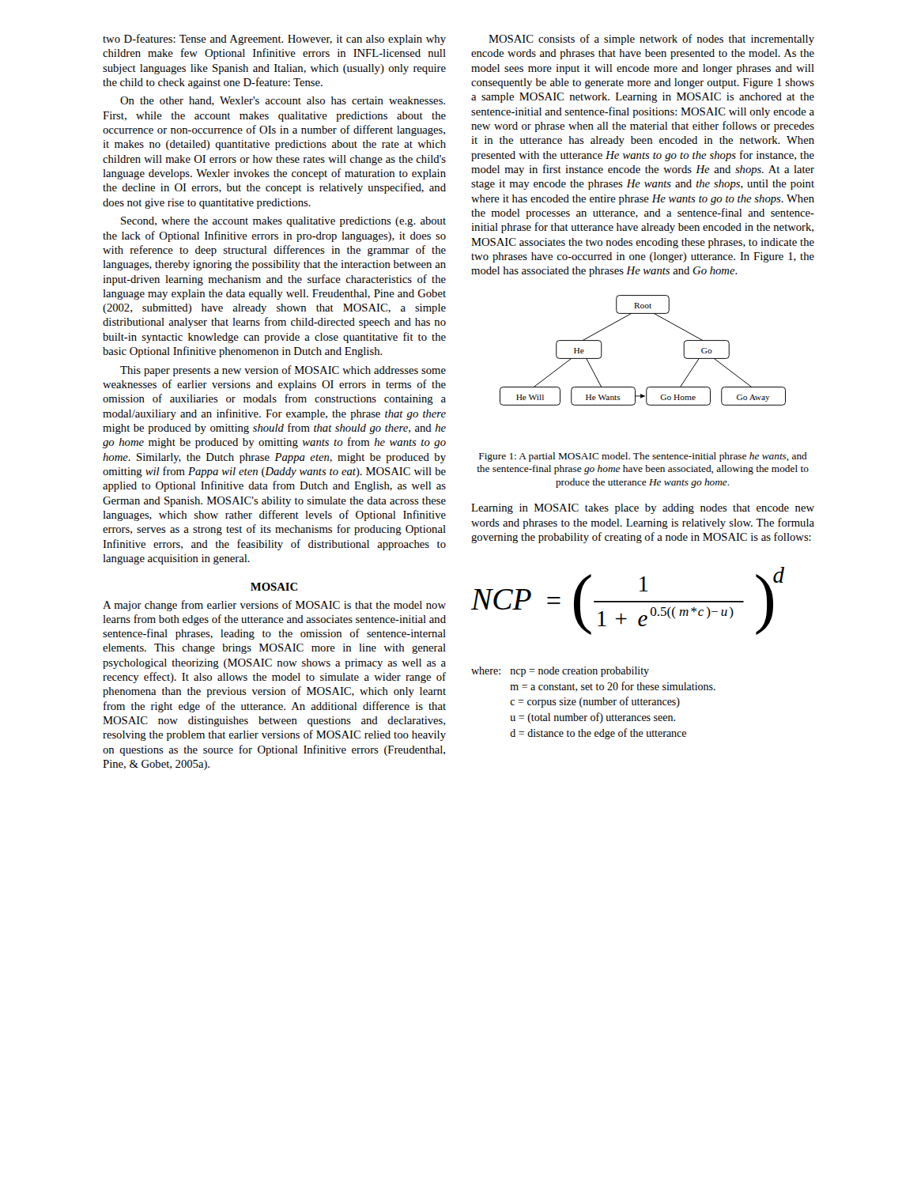two D-features: Tense and Agreement. However, it can also explain why children make few Optional Infinitive errors in INFL-licensed null subject languages like Spanish and Italian, which (usually) only require the child to check against one D-feature: Tense.
On the other hand, Wexler's account also has certain weaknesses. First, while the account makes qualitative predictions about the occurrence or non-occurrence of OIs in a number of different languages, it makes no (detailed) quantitative predictions about the rate at which children will make OI errors or how these rates will change as the child's language develops. Wexler invokes the concept of maturation to explain the decline in OI errors, but the concept is relatively unspecified, and does not give rise to quantitative predictions.
Second, where the account makes qualitative predictions (e.g. about the lack of Optional Infinitive errors in pro-drop languages), it does so with reference to deep structural differences in the grammar of the languages, thereby ignoring the possibility that the interaction between an input-driven learning mechanism and the surface characteristics of the language may explain the data equally well. Freudenthal, Pine and Gobet (2002, submitted) have already shown that MOSAIC, a simple distributional analyser that learns from child-directed speech and has no built-in syntactic knowledge can provide a close quantitative fit to the basic Optional Infinitive phenomenon in Dutch and English.
This paper presents a new version of MOSAIC which addresses some weaknesses of earlier versions and explains OI errors in terms of the omission of auxiliaries or modals from constructions containing a modal/auxiliary and an infinitive. For example, the phrase that go there might be produced by omitting should from that should go there, and he go home might be produced by omitting wants to from he wants to go home. Similarly, the Dutch phrase Pappa eten, might be produced by omitting wil from Pappa wil eten (Daddy wants to eat). MOSAIC will be applied to Optional Infinitive data from Dutch and English, as well as German and Spanish. MOSAIC's ability to simulate the data across these languages, which show rather different levels of Optional Infinitive errors, serves as a strong test of its mechanisms for producing Optional Infinitive errors, and the feasibility of distributional approaches to language acquisition in general.
MOSAIC
A major change from earlier versions of MOSAIC is that the model now learns from both edges of the utterance and associates sentence-initial and sentence-final phrases, leading to the omission of sentence-internal elements. This change brings MOSAIC more in line with general psychological theorizing (MOSAIC now shows a primacy as well as a recency effect). It also allows the model to simulate a wider range of phenomena than the previous version of MOSAIC, which only learnt from the right edge of the utterance. An additional difference is that MOSAIC now distinguishes between questions and declaratives, resolving the problem that earlier versions of MOSAIC relied too heavily on questions as the source for Optional Infinitive errors (Freudenthal, Pine, & Gobet, 2005a).
MOSAIC consists of a simple network of nodes that incrementally encode words and phrases that have been presented to the model. As the model sees more input it will encode more and longer phrases and will consequently be able to generate more and longer output. Figure 1 shows a sample MOSAIC network. Learning in MOSAIC is anchored at the sentence-initial and sentence-final positions: MOSAIC will only encode a new word or phrase when all the material that either follows or precedes it in the utterance has already been encoded in the network. When presented with the utterance He wants to go to the shops for instance, the model may in first instance encode the words He and shops. At a later stage it may encode the phrases He wants and the shops, until the point where it has encoded the entire phrase He wants to go to the shops. When the model processes an utterance, and a sentence-final and sentence-initial phrase for that utterance have already been encoded in the network, MOSAIC associates the two nodes encoding these phrases, to indicate the two phrases have co-occurred in one (longer) utterance. In Figure 1, the model has associated the phrases He wants and Go home.
Root He Go He Will He Wants Go Home Go Away
Figure 1: A partial MOSAIC model. The sentence-initial phrase he wants, and the sentence-final phrase go home have been associated, allowing the model to produce the utterance He wants go home.
Learning in MOSAIC takes place by adding nodes that encode new words and phrases to the model. Learning is relatively slow. The formula governing the probability of creating of a node in MOSAIC is as follows:
NCP = ( ) 1 1 + e 0.5(( m * c )− u ) d
| where: | ncp = node creation probability |
| | m = a constant, set to 20 for these simulations. |
| | c = corpus size (number of utterances) |
| | u = (total number of) utterances seen. |
| | d = distance to the edge of the utterance |